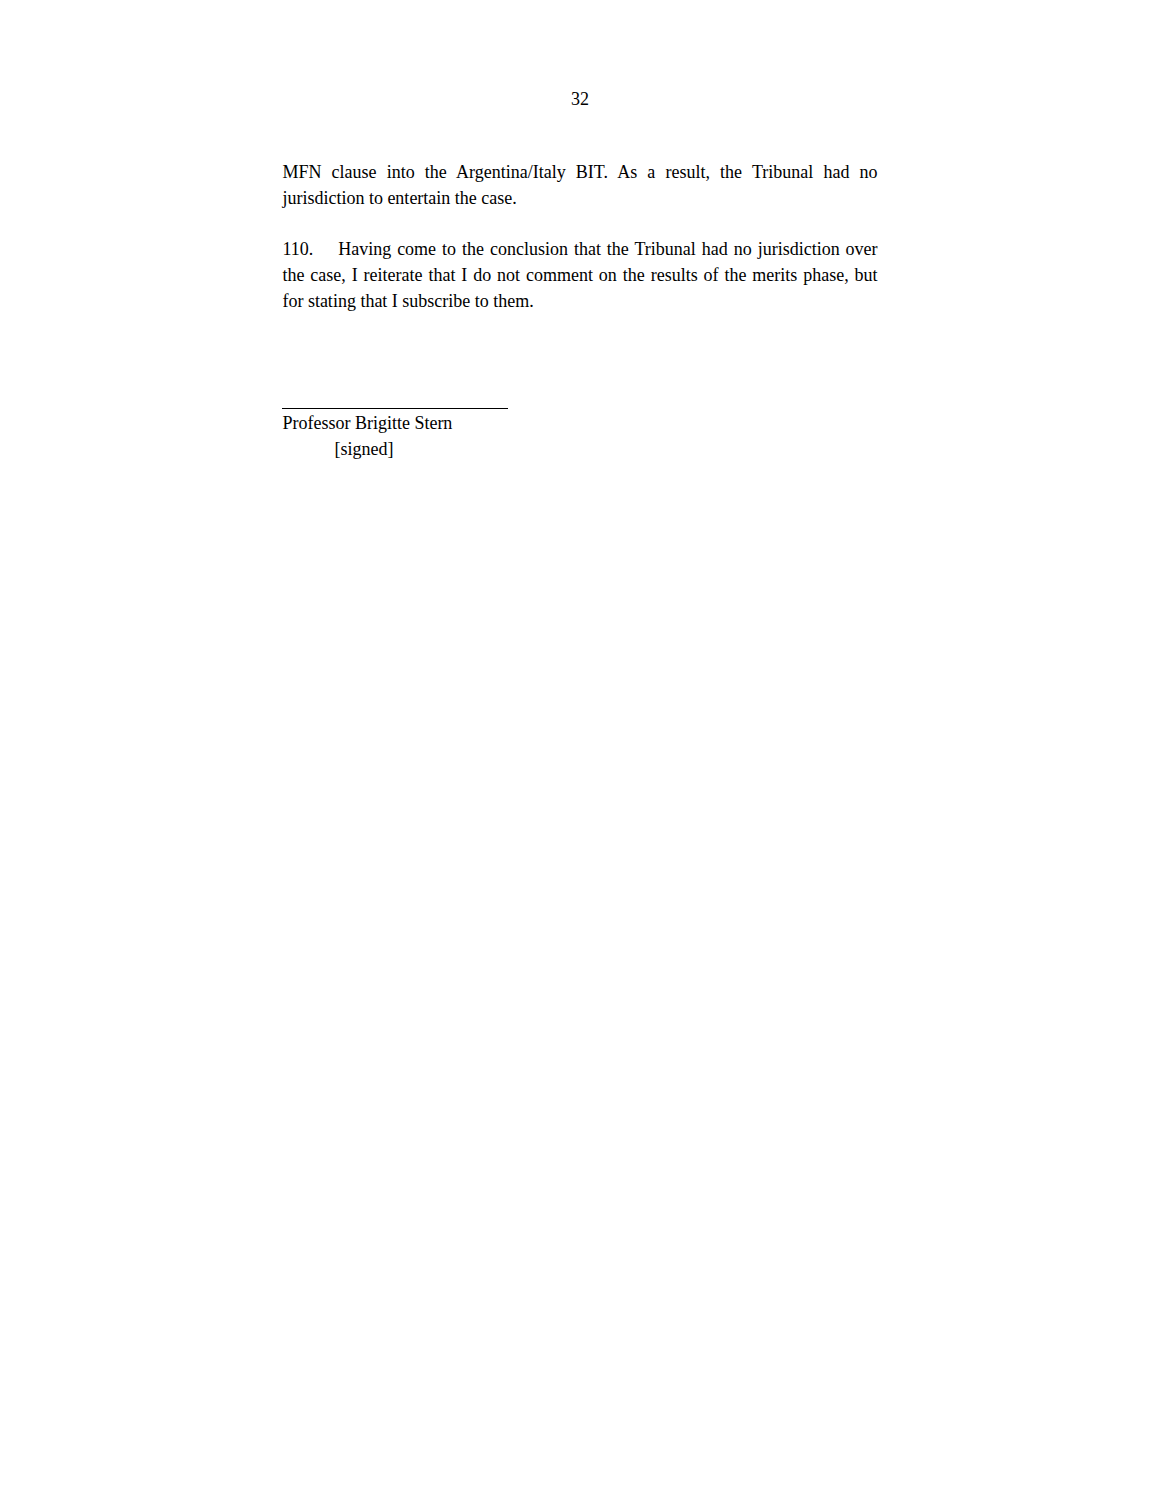32
MFN clause into the Argentina/Italy BIT. As a result, the Tribunal had no jurisdiction to entertain the case.
110. Having come to the conclusion that the Tribunal had no jurisdiction over the case, I reiterate that I do not comment on the results of the merits phase, but for stating that I subscribe to them.
Professor Brigitte Stern
[signed]